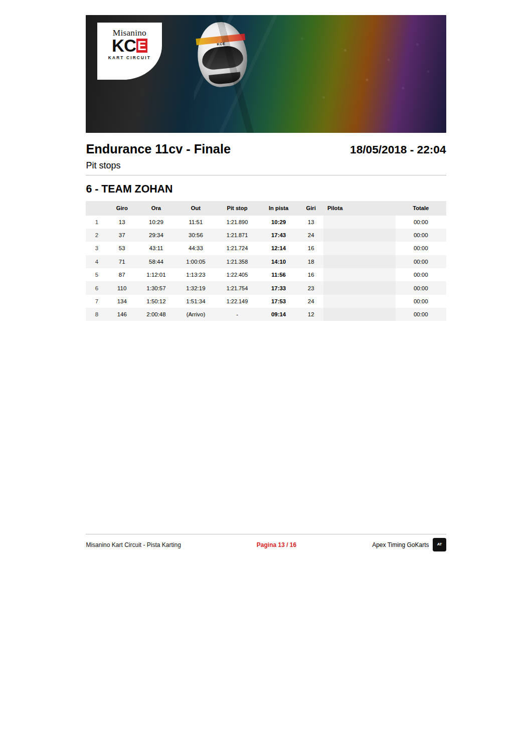Misanino
KC E
KART CIRCUIT
KCE
Endurance 11cv - Finale
18/05/2018 - 22:04
Pit stops
6 - TEAM ZOHAN
| | Giro | Ora | Out | Pit stop | In pista | Giri | Pilota | Totale |
| --- | --- | --- | --- | --- | --- | --- | --- | --- |
| 1 | 13 | 10:29 | 11:51 | 1:21.890 | 10:29 | 13 | | 00:00 |
| 2 | 37 | 29:34 | 30:56 | 1:21.871 | 17:43 | 24 | | 00:00 |
| 3 | 53 | 43:11 | 44:33 | 1:21.724 | 12:14 | 16 | | 00:00 |
| 4 | 71 | 58:44 | 1:00:05 | 1:21.358 | 14:10 | 18 | | 00:00 |
| 5 | 87 | 1:12:01 | 1:13:23 | 1:22.405 | 11:56 | 16 | | 00:00 |
| 6 | 110 | 1:30:57 | 1:32:19 | 1:21.754 | 17:33 | 23 | | 00:00 |
| 7 | 134 | 1:50:12 | 1:51:34 | 1:22.149 | 17:53 | 24 | | 00:00 |
| 8 | 146 | 2:00:48 | (Arrivo) | - | 09:14 | 12 | | 00:00 |
Misanino Kart Circuit - Pista Karting
Pagina 13 / 16
Apex Timing GoKarts AT